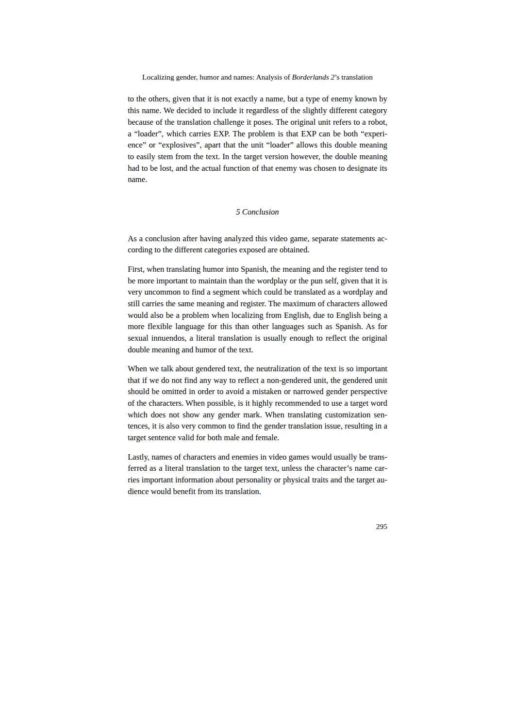Localizing gender, humor and names: Analysis of Borderlands 2’s translation
to the others, given that it is not exactly a name, but a type of enemy known by this name. We decided to include it regardless of the slightly different category because of the translation challenge it poses. The original unit refers to a robot, a “loader”, which carries EXP. The problem is that EXP can be both “experience” or “explosives”, apart that the unit “loader” allows this double meaning to easily stem from the text. In the target version however, the double meaning had to be lost, and the actual function of that enemy was chosen to designate its name.
5 Conclusion
As a conclusion after having analyzed this video game, separate statements according to the different categories exposed are obtained.
First, when translating humor into Spanish, the meaning and the register tend to be more important to maintain than the wordplay or the pun self, given that it is very uncommon to find a segment which could be translated as a wordplay and still carries the same meaning and register. The maximum of characters allowed would also be a problem when localizing from English, due to English being a more flexible language for this than other languages such as Spanish. As for sexual innuendos, a literal translation is usually enough to reflect the original double meaning and humor of the text.
When we talk about gendered text, the neutralization of the text is so important that if we do not find any way to reflect a non-gendered unit, the gendered unit should be omitted in order to avoid a mistaken or narrowed gender perspective of the characters. When possible, is it highly recommended to use a target word which does not show any gender mark. When translating customization sentences, it is also very common to find the gender translation issue, resulting in a target sentence valid for both male and female.
Lastly, names of characters and enemies in video games would usually be transferred as a literal translation to the target text, unless the character’s name carries important information about personality or physical traits and the target audience would benefit from its translation.
295